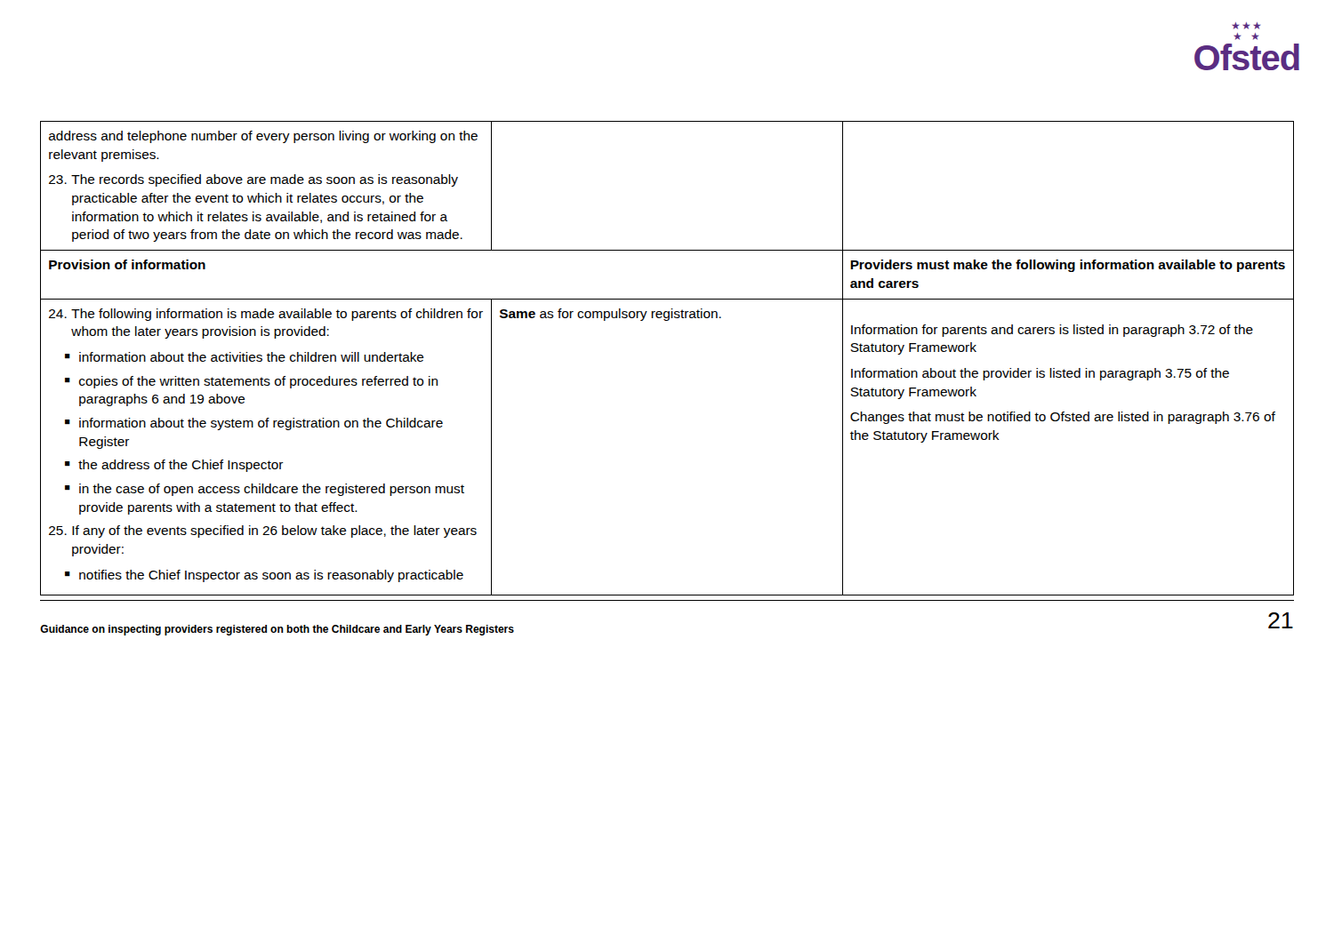★★★
★ ★
Ofsted
| address and telephone number of every person living or working on the relevant premises. 23. The records specified above are made as soon as is reasonably practicable after the event to which it relates occurs, or the information to which it relates is available, and is retained for a period of two years from the date on which the record was made. | | |
| Provision of information | Providers must make the following information available to parents and carers |
| 24. The following information is made available to parents of children for whom the later years provision is provided: information about the activities the children will undertake copies of the written statements of procedures referred to in paragraphs 6 and 19 above information about the system of registration on the Childcare Register the address of the Chief Inspector in the case of open access childcare the registered person must provide parents with a statement to that effect. 25. If any of the events specified in 26 below take place, the later years provider: notifies the Chief Inspector as soon as is reasonably practicable | Same as for compulsory registration. | Information for parents and carers is listed in paragraph 3.72 of the Statutory Framework Information about the provider is listed in paragraph 3.75 of the Statutory Framework Changes that must be notified to Ofsted are listed in paragraph 3.76 of the Statutory Framework |
Guidance on inspecting providers registered on both the Childcare and Early Years Registers
21